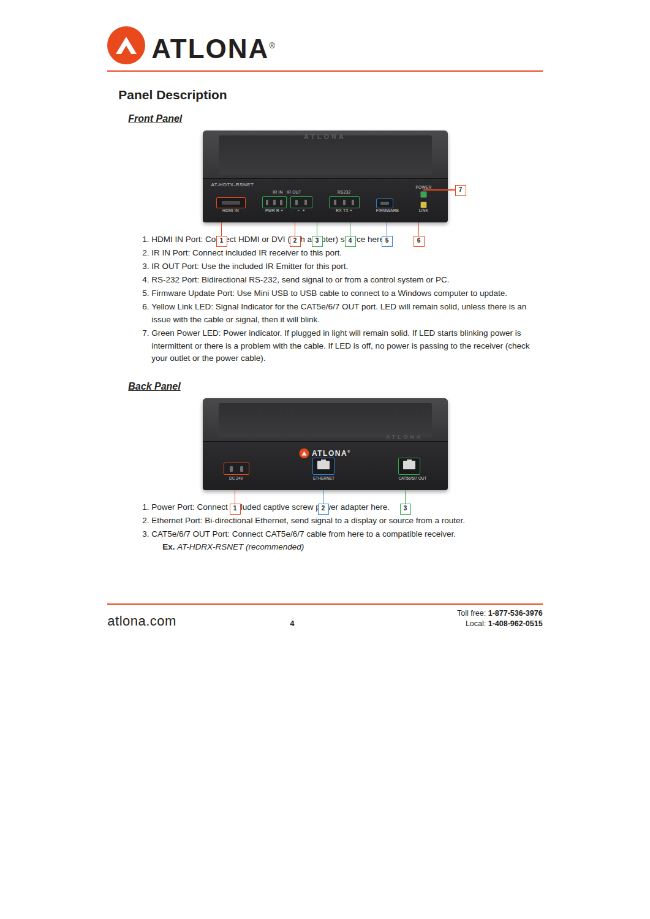ATLONA®
Panel Description
Front Panel
ATLONA
AT-HDTX-RSNET
HDMI IN
IR IN IR OUT
PWR R +
− +
RS232
RX TX +
FIRMWARE
POWER
LINK
1
2
3
4
5
6
7
HDMI IN Port: Connect HDMI or DVI (with adapter) source here.
IR IN Port: Connect included IR receiver to this port.
IR OUT Port: Use the included IR Emitter for this port.
RS-232 Port: Bidirectional RS-232, send signal to or from a control system or PC.
Firmware Update Port: Use Mini USB to USB cable to connect to a Windows computer to update.
Yellow Link LED: Signal Indicator for the CAT5e/6/7 OUT port. LED will remain solid, unless there is an issue with the cable or signal, then it will blink.
Green Power LED: Power indicator. If plugged in light will remain solid. If LED starts blinking power is intermittent or there is a problem with the cable. If LED is off, no power is passing to the receiver (check your outlet or the power cable).
Back Panel
ATLONA
ATLONA®
DC 24V
ETHERNET
CAT5e/6/7 OUT
1
2
3
Power Port: Connect included captive screw power adapter here.
Ethernet Port: Bi-directional Ethernet, send signal to a display or source from a router.
CAT5e/6/7 OUT Port: Connect CAT5e/6/7 cable from here to a compatible receiver. Ex. AT-HDRX-RSNET (recommended)
atlona.com
4
Toll free: 1-877-536-3976
Local: 1-408-962-0515